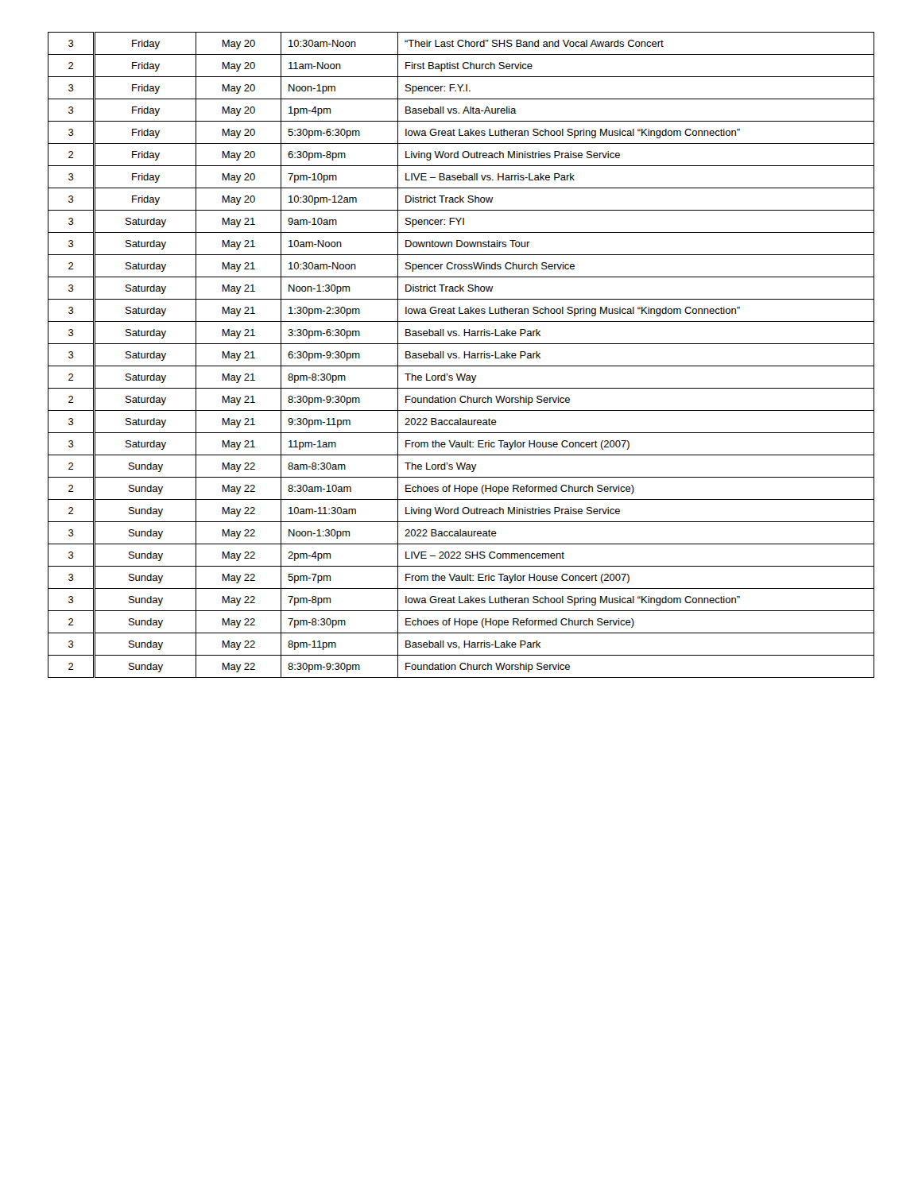| 3 | Friday | May 20 | 10:30am-Noon | “Their Last Chord” SHS Band and Vocal Awards Concert |
| 2 | Friday | May 20 | 11am-Noon | First Baptist Church Service |
| 3 | Friday | May 20 | Noon-1pm | Spencer: F.Y.I. |
| 3 | Friday | May 20 | 1pm-4pm | Baseball vs. Alta-Aurelia |
| 3 | Friday | May 20 | 5:30pm-6:30pm | Iowa Great Lakes Lutheran School Spring Musical “Kingdom Connection” |
| 2 | Friday | May 20 | 6:30pm-8pm | Living Word Outreach Ministries Praise Service |
| 3 | Friday | May 20 | 7pm-10pm | LIVE – Baseball vs. Harris-Lake Park |
| 3 | Friday | May 20 | 10:30pm-12am | District Track Show |
| 3 | Saturday | May 21 | 9am-10am | Spencer: FYI |
| 3 | Saturday | May 21 | 10am-Noon | Downtown Downstairs Tour |
| 2 | Saturday | May 21 | 10:30am-Noon | Spencer CrossWinds Church Service |
| 3 | Saturday | May 21 | Noon-1:30pm | District Track Show |
| 3 | Saturday | May 21 | 1:30pm-2:30pm | Iowa Great Lakes Lutheran School Spring Musical “Kingdom Connection” |
| 3 | Saturday | May 21 | 3:30pm-6:30pm | Baseball vs. Harris-Lake Park |
| 3 | Saturday | May 21 | 6:30pm-9:30pm | Baseball vs. Harris-Lake Park |
| 2 | Saturday | May 21 | 8pm-8:30pm | The Lord’s Way |
| 2 | Saturday | May 21 | 8:30pm-9:30pm | Foundation Church Worship Service |
| 3 | Saturday | May 21 | 9:30pm-11pm | 2022 Baccalaureate |
| 3 | Saturday | May 21 | 11pm-1am | From the Vault: Eric Taylor House Concert (2007) |
| 2 | Sunday | May 22 | 8am-8:30am | The Lord’s Way |
| 2 | Sunday | May 22 | 8:30am-10am | Echoes of Hope (Hope Reformed Church Service) |
| 2 | Sunday | May 22 | 10am-11:30am | Living Word Outreach Ministries Praise Service |
| 3 | Sunday | May 22 | Noon-1:30pm | 2022 Baccalaureate |
| 3 | Sunday | May 22 | 2pm-4pm | LIVE – 2022 SHS Commencement |
| 3 | Sunday | May 22 | 5pm-7pm | From the Vault: Eric Taylor House Concert (2007) |
| 3 | Sunday | May 22 | 7pm-8pm | Iowa Great Lakes Lutheran School Spring Musical “Kingdom Connection” |
| 2 | Sunday | May 22 | 7pm-8:30pm | Echoes of Hope (Hope Reformed Church Service) |
| 3 | Sunday | May 22 | 8pm-11pm | Baseball vs, Harris-Lake Park |
| 2 | Sunday | May 22 | 8:30pm-9:30pm | Foundation Church Worship Service |